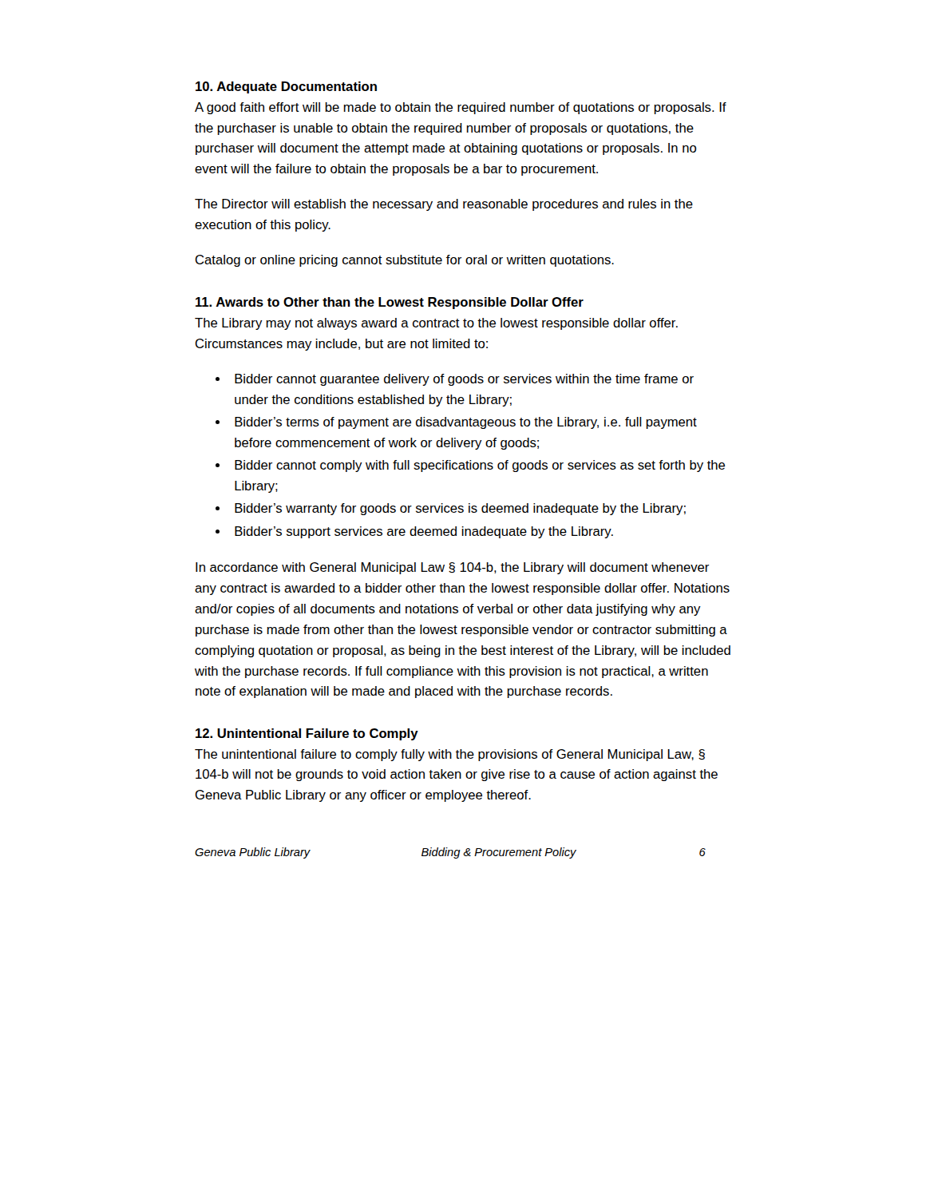10. Adequate Documentation
A good faith effort will be made to obtain the required number of quotations or proposals. If the purchaser is unable to obtain the required number of proposals or quotations, the purchaser will document the attempt made at obtaining quotations or proposals. In no event will the failure to obtain the proposals be a bar to procurement.
The Director will establish the necessary and reasonable procedures and rules in the execution of this policy.
Catalog or online pricing cannot substitute for oral or written quotations.
11. Awards to Other than the Lowest Responsible Dollar Offer
The Library may not always award a contract to the lowest responsible dollar offer. Circumstances may include, but are not limited to:
Bidder cannot guarantee delivery of goods or services within the time frame or under the conditions established by the Library;
Bidder’s terms of payment are disadvantageous to the Library, i.e. full payment before commencement of work or delivery of goods;
Bidder cannot comply with full specifications of goods or services as set forth by the Library;
Bidder’s warranty for goods or services is deemed inadequate by the Library;
Bidder’s support services are deemed inadequate by the Library.
In accordance with General Municipal Law § 104-b, the Library will document whenever any contract is awarded to a bidder other than the lowest responsible dollar offer. Notations and/or copies of all documents and notations of verbal or other data justifying why any purchase is made from other than the lowest responsible vendor or contractor submitting a complying quotation or proposal, as being in the best interest of the Library, will be included with the purchase records. If full compliance with this provision is not practical, a written note of explanation will be made and placed with the purchase records.
12. Unintentional Failure to Comply
The unintentional failure to comply fully with the provisions of General Municipal Law, § 104-b will not be grounds to void action taken or give rise to a cause of action against the Geneva Public Library or any officer or employee thereof.
Geneva Public Library Bidding & Procurement Policy 6